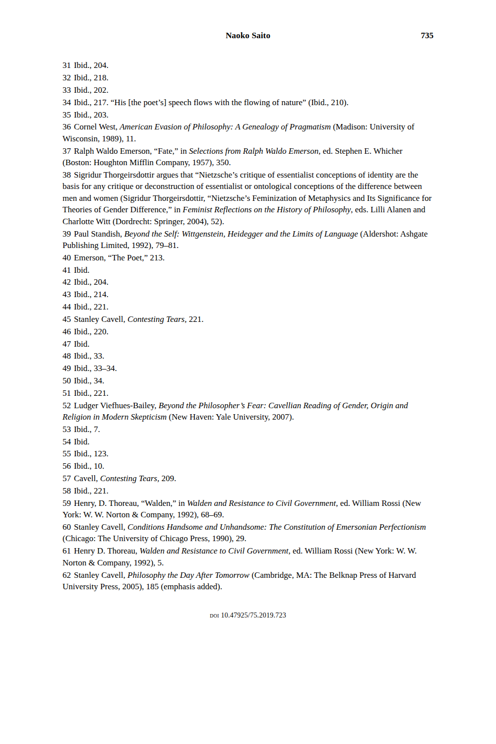Naoko Saito 735
31 Ibid., 204.
32 Ibid., 218.
33 Ibid., 202.
34 Ibid., 217. “His [the poet’s] speech flows with the flowing of nature” (Ibid., 210).
35 Ibid., 203.
36 Cornel West, American Evasion of Philosophy: A Genealogy of Pragmatism (Madison: University of Wisconsin, 1989), 11.
37 Ralph Waldo Emerson, “Fate,” in Selections from Ralph Waldo Emerson, ed. Stephen E. Whicher (Boston: Houghton Mifflin Company, 1957), 350.
38 Sigridur Thorgeirsdottir argues that “Nietzsche’s critique of essentialist conceptions of identity are the basis for any critique or deconstruction of essentialist or ontological conceptions of the difference between men and women (Sigridur Thorgeirsdottir, “Nietzsche’s Feminization of Metaphysics and Its Significance for Theories of Gender Difference,” in Feminist Reflections on the History of Philosophy, eds. Lilli Alanen and Charlotte Witt (Dordrecht: Springer, 2004), 52).
39 Paul Standish, Beyond the Self: Wittgenstein, Heidegger and the Limits of Language (Aldershot: Ashgate Publishing Limited, 1992), 79–81.
40 Emerson, “The Poet,” 213.
41 Ibid.
42 Ibid., 204.
43 Ibid., 214.
44 Ibid., 221.
45 Stanley Cavell, Contesting Tears, 221.
46 Ibid., 220.
47 Ibid.
48 Ibid., 33.
49 Ibid., 33–34.
50 Ibid., 34.
51 Ibid., 221.
52 Ludger Viefhues-Bailey, Beyond the Philosopher’s Fear: Cavellian Reading of Gender, Origin and Religion in Modern Skepticism (New Haven: Yale University, 2007).
53 Ibid., 7.
54 Ibid.
55 Ibid., 123.
56 Ibid., 10.
57 Cavell, Contesting Tears, 209.
58 Ibid., 221.
59 Henry, D. Thoreau, “Walden,” in Walden and Resistance to Civil Government, ed. William Rossi (New York: W. W. Norton & Company, 1992), 68–69.
60 Stanley Cavell, Conditions Handsome and Unhandsome: The Constitution of Emersonian Perfectionism (Chicago: The University of Chicago Press, 1990), 29.
61 Henry D. Thoreau, Walden and Resistance to Civil Government, ed. William Rossi (New York: W. W. Norton & Company, 1992), 5.
62 Stanley Cavell, Philosophy the Day After Tomorrow (Cambridge, MA: The Belknap Press of Harvard University Press, 2005), 185 (emphasis added).
doi 10.47925/75.2019.723